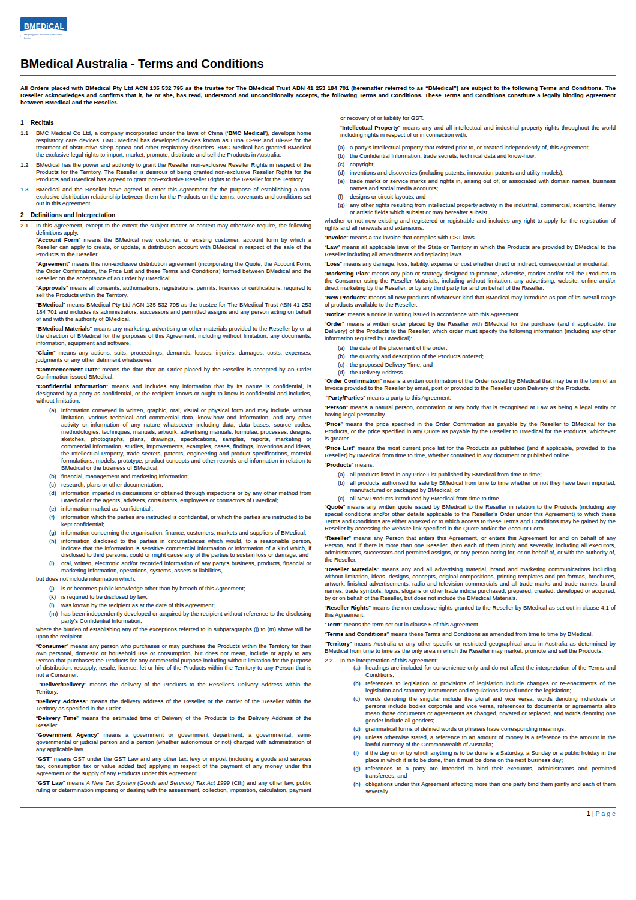BMEDiCAL
Helping you breathe and sleep better
BMedical Australia - Terms and Conditions
All Orders placed with BMedical Pty Ltd ACN 135 532 795 as the trustee for The BMedical Trust ABN 41 253 184 701 (hereinafter referred to as “BMedical”) are subject to the following Terms and Conditions. The Reseller acknowledges and confirms that it, he or she, has read, understood and unconditionally accepts, the following Terms and Conditions. These Terms and Conditions constitute a legally binding Agreement between BMedical and the Reseller.
1 Recitals
1.1
BMC Medical Co Ltd, a company incorporated under the laws of China (‘BMC Medical’), develops home respiratory care devices. BMC Medical has developed devices known as Luna CPAP and BiPAP for the treatment of obstructive sleep apnea and other respiratory disorders. BMC Medical has granted BMedical the exclusive legal rights to import, market, promote, distribute and sell the Products in Australia.
1.2
BMedical has the power and authority to grant the Reseller non-exclusive Reseller Rights in respect of the Products for the Territory. The Reseller is desirous of being granted non-exclusive Reseller Rights for the Products and BMedical has agreed to grant non-exclusive Reseller Rights to the Reseller for the Territory.
1.3
BMedical and the Reseller have agreed to enter this Agreement for the purpose of establishing a non-exclusive distribution relationship between them for the Products on the terms, covenants and conditions set out in this Agreement.
2 Definitions and Interpretation
2.1
In this Agreement, except to the extent the subject matter or context may otherwise require, the following definitions apply.
“Account Form” means the BMedical new customer, or existing customer, account form by which a Reseller can apply to create, or update, a distribution account with BMedical in respect of the sale of the Products to the Reseller.
“Agreement” means this non-exclusive distribution agreement (incorporating the Quote, the Account Form, the Order Confirmation, the Price List and these Terms and Conditions) formed between BMedical and the Reseller on the acceptance of an Order by BMedical.
“Approvals” means all consents, authorisations, registrations, permits, licences or certifications, required to sell the Products within the Territory.
“BMedical” means BMedical Pty Ltd ACN 135 532 795 as the trustee for The BMedical Trust ABN 41 253 184 701 and includes its administrators, successors and permitted assigns and any person acting on behalf of and with the authority of BMedical.
“BMedical Materials” means any marketing, advertising or other materials provided to the Reseller by or at the direction of BMedical for the purposes of this Agreement, including without limitation, any documents, information, equipment and software.
“Claim” means any actions, suits, proceedings, demands, losses, injuries, damages, costs, expenses, judgments or any other detriment whatsoever.
“Commencement Date” means the date that an Order placed by the Reseller is accepted by an Order Confirmation issued BMedical.
“Confidential Information” means and includes any information that by its nature is confidential, is designated by a party as confidential, or the recipient knows or ought to know is confidential and includes, without limitation:
(a)
information conveyed in written, graphic, oral, visual or physical form and may include, without limitation, various technical and commercial data, know-how and information, and any other activity or information of any nature whatsoever including data, data bases, source codes, methodologies, techniques, manuals, artwork, advertising manuals, formulae, processes, designs, sketches, photographs, plans, drawings, specifications, samples, reports, marketing or commercial information, studies, improvements, examples, cases, findings, inventions and ideas, the Intellectual Property, trade secrets, patents, engineering and product specifications, material formulations, models, prototype, product concepts and other records and information in relation to BMedical or the business of BMedical;
(b)
financial, management and marketing information;
(c)
research, plans or other documentation;
(d)
information imparted in discussions or obtained through inspections or by any other method from BMedical or the agents, advisers, consultants, employees or contractors of BMedical;
(e)
information marked as ‘confidential’;
(f)
information which the parties are instructed is confidential, or which the parties are instructed to be kept confidential;
(g)
information concerning the organisation, finance, customers, markets and suppliers of BMedical;
(h)
information disclosed to the parties in circumstances which would, to a reasonable person, indicate that the information is sensitive commercial information or information of a kind which, if disclosed to third persons, could or might cause any of the parties to sustain loss or damage; and
(i)
oral, written, electronic and/or recorded information of any party’s business, products, financial or marketing information, operations, systems, assets or liabilities,
but does not include information which:
(j)
is or becomes public knowledge other than by breach of this Agreement;
(k)
is required to be disclosed by law;
(l)
was known by the recipient as at the date of this Agreement;
(m)
has been independently developed or acquired by the recipient without reference to the disclosing party’s Confidential Information,
where the burden of establishing any of the exceptions referred to in subparagraphs (j) to (m) above will be upon the recipient.
“Consumer” means any person who purchases or may purchase the Products within the Territory for their own personal, domestic or household use or consumption, but does not mean, include or apply to any Person that purchases the Products for any commercial purpose including without limitation for the purpose of distribution, resupply, resale, licence, let or hire of the Products within the Territory to any Person that is not a Consumer.
“Deliver/Delivery” means the delivery of the Products to the Reseller’s Delivery Address within the Territory.
“Delivery Address” means the delivery address of the Reseller or the carrier of the Reseller within the Territory as specified in the Order.
“Delivery Time” means the estimated time of Delivery of the Products to the Delivery Address of the Reseller.
“Government Agency” means a government or government department, a governmental, semi-governmental or judicial person and a person (whether autonomous or not) charged with administration of any applicable law.
“GST” means GST under the GST Law and any other tax, levy or impost (including a goods and services tax, consumption tax or value added tax) applying in respect of the payment of any money under this Agreement or the supply of any Products under this Agreement.
“GST Law” means A New Tax System (Goods and Services) Tax Act 1999 (Cth) and any other law, public ruling or determination imposing or dealing with the assessment, collection, imposition, calculation, payment or recovery of or liability for GST.
“Intellectual Property” means any and all intellectual and industrial property rights throughout the world including rights in respect of or in connection with:
(a)
a party’s intellectual property that existed prior to, or created independently of, this Agreement;
(b)
the Confidential Information, trade secrets, technical data and know-how;
(c)
copyright;
(d)
inventions and discoveries (including patents, innovation patents and utility models);
(e)
trade marks or service marks and rights in, arising out of, or associated with domain names, business names and social media accounts;
(f)
designs or circuit layouts; and
(g)
any other rights resulting from intellectual property activity in the industrial, commercial, scientific, literary or artistic fields which subsist or may hereafter subsist,
whether or not now existing and registered or registrable and includes any right to apply for the registration of rights and all renewals and extensions.
“Invoice” means a tax invoice that complies with GST laws.
“Law” means all applicable laws of the State or Territory in which the Products are provided by BMedical to the Reseller including all amendments and replacing laws.
“Loss” means any damage, loss, liability, expense or cost whether direct or indirect, consequential or incidental.
“Marketing Plan” means any plan or strategy designed to promote, advertise, market and/or sell the Products to the Consumer using the Reseller Materials, including without limitation, any advertising, website, online and/or direct marketing by the Reseller, or by any third party for and on behalf of the Reseller.
“New Products” means all new products of whatever kind that BMedical may introduce as part of its overall range of products available to the Reseller.
“Notice” means a notice in writing issued in accordance with this Agreement.
“Order” means a written order placed by the Reseller with BMedical for the purchase (and if applicable, the Delivery) of the Products to the Reseller, which order must specify the following information (including any other information required by BMedical):
(a)
the date of the placement of the order;
(b)
the quantity and description of the Products ordered;
(c)
the proposed Delivery Time; and
(d)
the Delivery Address.
“Order Confirmation” means a written confirmation of the Order issued by BMedical that may be in the form of an Invoice provided to the Reseller by email, post or provided to the Reseller upon Delivery of the Products.
“Party/Parties” means a party to this Agreement.
“Person” means a natural person, corporation or any body that is recognised at Law as being a legal entity or having legal personality.
“Price” means the price specified in the Order Confirmation as payable by the Reseller to BMedical for the Products, or the price specified in any Quote as payable by the Reseller to BMedical for the Products, whichever is greater.
“Price List” means the most current price list for the Products as published (and if applicable, provided to the Reseller) by BMedical from time to time, whether contained in any document or published online.
“Products” means:
(a)
all products listed in any Price List published by BMedical from time to time;
(b)
all products authorised for sale by BMedical from time to time whether or not they have been imported, manufactured or packaged by BMedical; or
(c)
all New Products introduced by BMedical from time to time.
“Quote” means any written quote issued by BMedical to the Reseller in relation to the Products (including any special conditions and/or other details applicable to the Reseller’s Order under this Agreement) to which these Terms and Conditions are either annexed or to which access to these Terms and Conditions may be gained by the Reseller by accessing the website link specified in the Quote and/or the Account Form.
“Reseller” means any Person that enters this Agreement, or enters this Agreement for and on behalf of any Person, and if there is more than one Reseller, then each of them jointly and severally, including all executors, administrators, successors and permitted assigns, or any person acting for, or on behalf of, or with the authority of, the Reseller.
“Reseller Materials” means any and all advertising material, brand and marketing communications including without limitation, ideas, designs, concepts, original compositions, printing templates and pro-formas, brochures, artwork, finished advertisements, radio and television commercials and all trade marks and trade names, brand names, trade symbols, logos, slogans or other trade indicia purchased, prepared, created, developed or acquired, by or on behalf of the Reseller, but does not include the BMedical Materials.
“Reseller Rights” means the non-exclusive rights granted to the Reseller by BMedical as set out in clause 4.1 of this Agreement.
“Term” means the term set out in clause 5 of this Agreement.
“Terms and Conditions” means these Terms and Conditions as amended from time to time by BMedical.
“Territory” means Australia or any other specific or restricted geographical area in Australia as determined by BMedical from time to time as the only area in which the Reseller may market, promote and sell the Products.
2.2
In the interpretation of this Agreement:
(a)
headings are included for convenience only and do not affect the interpretation of the Terms and Conditions;
(b)
references to legislation or provisions of legislation include changes or re-enactments of the legislation and statutory instruments and regulations issued under the legislation;
(c)
words denoting the singular include the plural and vice versa, words denoting individuals or persons include bodies corporate and vice versa, references to documents or agreements also mean those documents or agreements as changed, novated or replaced, and words denoting one gender include all genders;
(d)
grammatical forms of defined words or phrases have corresponding meanings;
(e)
unless otherwise stated, a reference to an amount of money is a reference to the amount in the lawful currency of the Commonwealth of Australia;
(f)
if the day on or by which anything is to be done is a Saturday, a Sunday or a public holiday in the place in which it is to be done, then it must be done on the next business day;
(g)
references to a party are intended to bind their executors, administrators and permitted transferees; and
(h)
obligations under this Agreement affecting more than one party bind them jointly and each of them severally.
1 | P a g e